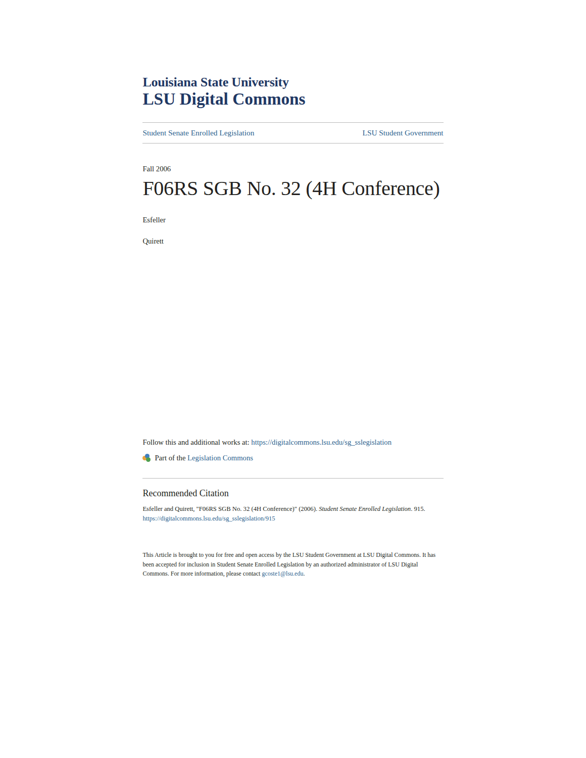Louisiana State University
LSU Digital Commons
Student Senate Enrolled Legislation
LSU Student Government
Fall 2006
F06RS SGB No. 32 (4H Conference)
Esfeller
Quirett
Follow this and additional works at: https://digitalcommons.lsu.edu/sg_sslegislation
Part of the Legislation Commons
Recommended Citation
Esfeller and Quirett, "F06RS SGB No. 32 (4H Conference)" (2006). Student Senate Enrolled Legislation. 915.
https://digitalcommons.lsu.edu/sg_sslegislation/915
This Article is brought to you for free and open access by the LSU Student Government at LSU Digital Commons. It has been accepted for inclusion in Student Senate Enrolled Legislation by an authorized administrator of LSU Digital Commons. For more information, please contact gcoste1@lsu.edu.